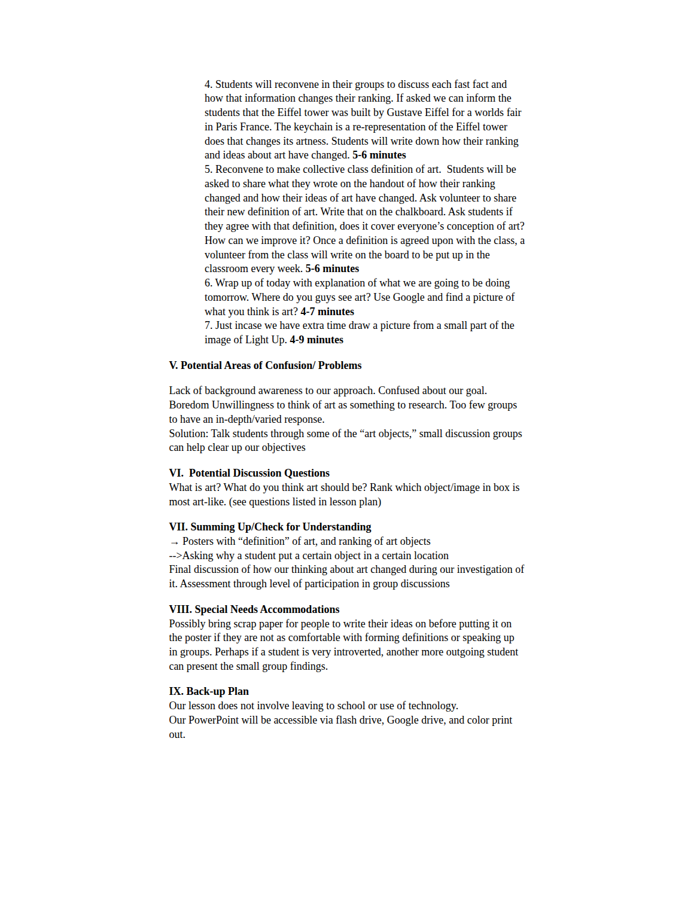4. Students will reconvene in their groups to discuss each fast fact and how that information changes their ranking. If asked we can inform the students that the Eiffel tower was built by Gustave Eiffel for a worlds fair in Paris France. The keychain is a re-representation of the Eiffel tower does that changes its artness. Students will write down how their ranking and ideas about art have changed. 5-6 minutes
5. Reconvene to make collective class definition of art. Students will be asked to share what they wrote on the handout of how their ranking changed and how their ideas of art have changed. Ask volunteer to share their new definition of art. Write that on the chalkboard. Ask students if they agree with that definition, does it cover everyone’s conception of art? How can we improve it? Once a definition is agreed upon with the class, a volunteer from the class will write on the board to be put up in the classroom every week. 5-6 minutes
6. Wrap up of today with explanation of what we are going to be doing tomorrow. Where do you guys see art? Use Google and find a picture of what you think is art? 4-7 minutes
7. Just incase we have extra time draw a picture from a small part of the image of Light Up. 4-9 minutes
V. Potential Areas of Confusion/ Problems
Lack of background awareness to our approach. Confused about our goal. Boredom Unwillingness to think of art as something to research. Too few groups to have an in-depth/varied response.
Solution: Talk students through some of the “art objects,” small discussion groups can help clear up our objectives
VI. Potential Discussion Questions
What is art? What do you think art should be? Rank which object/image in box is most art-like. (see questions listed in lesson plan)
VII. Summing Up/Check for Understanding
→ Posters with “definition” of art, and ranking of art objects
-->Asking why a student put a certain object in a certain location
Final discussion of how our thinking about art changed during our investigation of it. Assessment through level of participation in group discussions
VIII. Special Needs Accommodations
Possibly bring scrap paper for people to write their ideas on before putting it on the poster if they are not as comfortable with forming definitions or speaking up in groups. Perhaps if a student is very introverted, another more outgoing student can present the small group findings.
IX. Back-up Plan
Our lesson does not involve leaving to school or use of technology.
Our PowerPoint will be accessible via flash drive, Google drive, and color print out.